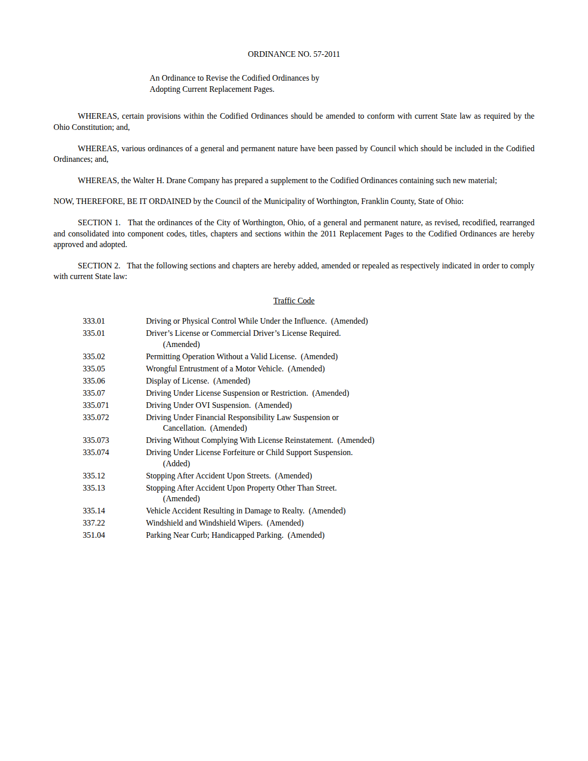ORDINANCE NO. 57-2011
An Ordinance to Revise the Codified Ordinances by
Adopting Current Replacement Pages.
WHEREAS, certain provisions within the Codified Ordinances should be amended to conform with current State law as required by the Ohio Constitution; and,
WHEREAS, various ordinances of a general and permanent nature have been passed by Council which should be included in the Codified Ordinances; and,
WHEREAS, the Walter H. Drane Company has prepared a supplement to the Codified Ordinances containing such new material;
NOW, THEREFORE, BE IT ORDAINED by the Council of the Municipality of Worthington, Franklin County, State of Ohio:
SECTION 1. That the ordinances of the City of Worthington, Ohio, of a general and permanent nature, as revised, recodified, rearranged and consolidated into component codes, titles, chapters and sections within the 2011 Replacement Pages to the Codified Ordinances are hereby approved and adopted.
SECTION 2. That the following sections and chapters are hereby added, amended or repealed as respectively indicated in order to comply with current State law:
Traffic Code
| 333.01 | Driving or Physical Control While Under the Influence. (Amended) |
| 335.01 | Driver’s License or Commercial Driver’s License Required. (Amended) |
| 335.02 | Permitting Operation Without a Valid License. (Amended) |
| 335.05 | Wrongful Entrustment of a Motor Vehicle. (Amended) |
| 335.06 | Display of License. (Amended) |
| 335.07 | Driving Under License Suspension or Restriction. (Amended) |
| 335.071 | Driving Under OVI Suspension. (Amended) |
| 335.072 | Driving Under Financial Responsibility Law Suspension or Cancellation. (Amended) |
| 335.073 | Driving Without Complying With License Reinstatement. (Amended) |
| 335.074 | Driving Under License Forfeiture or Child Support Suspension. (Added) |
| 335.12 | Stopping After Accident Upon Streets. (Amended) |
| 335.13 | Stopping After Accident Upon Property Other Than Street. (Amended) |
| 335.14 | Vehicle Accident Resulting in Damage to Realty. (Amended) |
| 337.22 | Windshield and Windshield Wipers. (Amended) |
| 351.04 | Parking Near Curb; Handicapped Parking. (Amended) |